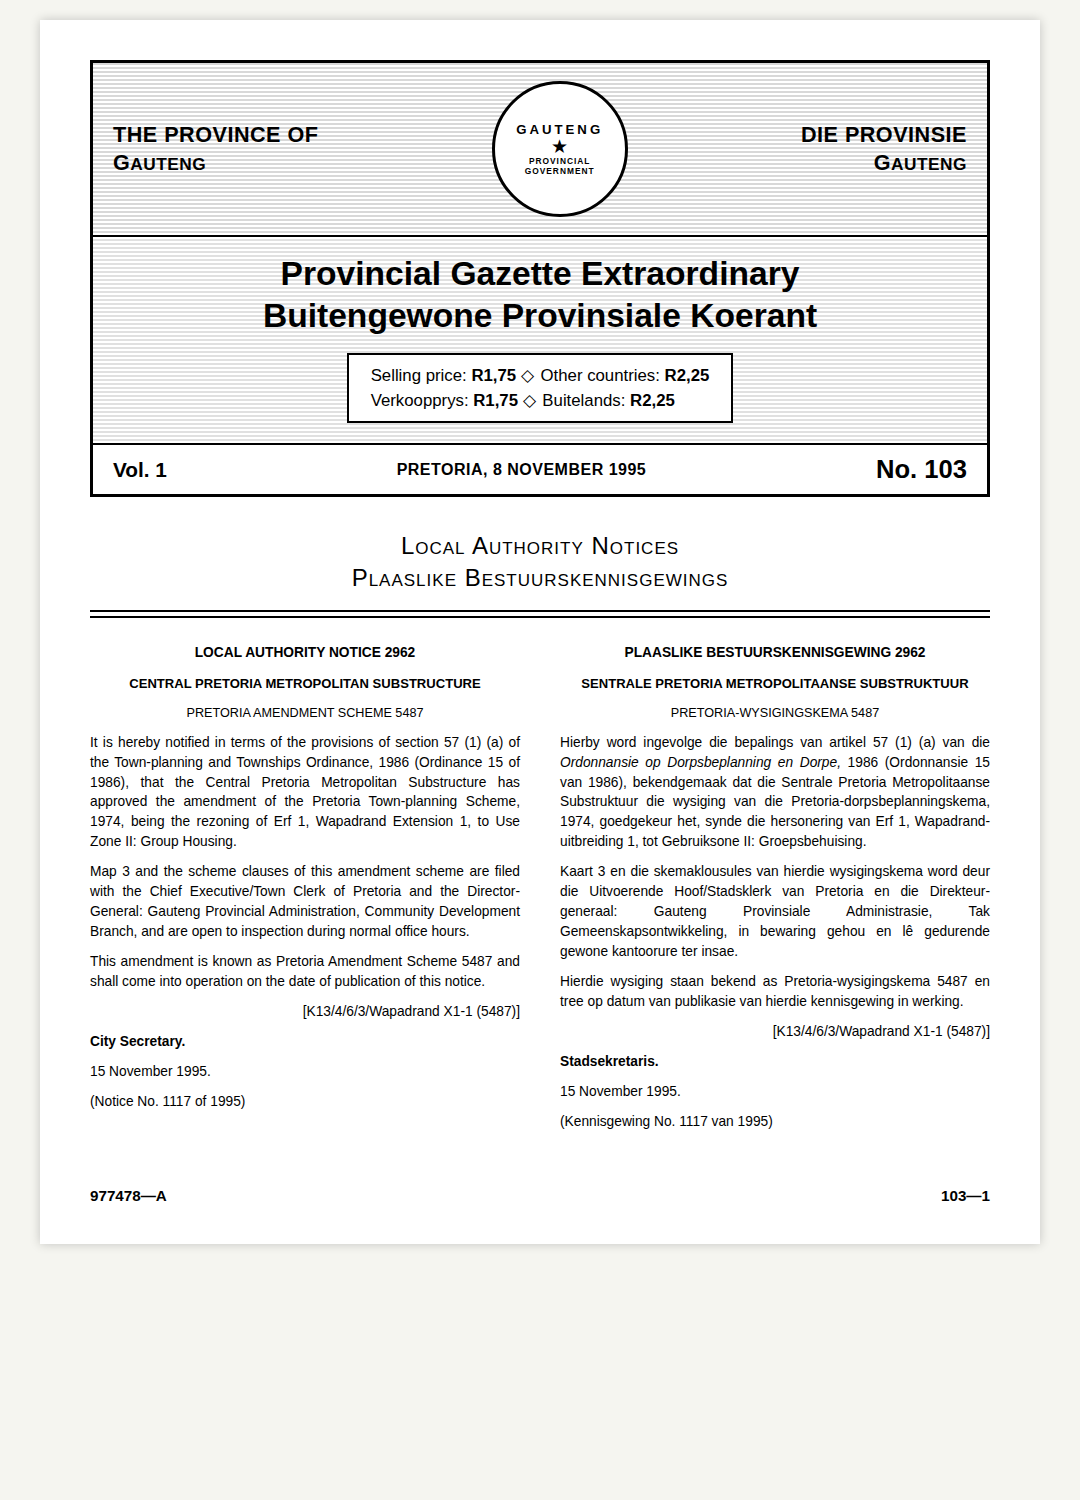The Province of
GAUTENG
GAUTENG
★
PROVINCIAL GOVERNMENT
Die Provinsie
GAUTENG
Provincial Gazette Extraordinary
Buitengewone Provinsiale Koerant
Selling price: R1,75 ◇ Other countries: R2,25
Verkoopprys: R1,75 ◇ Buitelands: R2,25
Vol. 1
PRETORIA, 8 NOVEMBER 1995
No. 103
Local Authority Notices
Plaaslike Bestuurskennisgewings
LOCAL AUTHORITY NOTICE 2962
CENTRAL PRETORIA METROPOLITAN SUBSTRUCTURE
PRETORIA AMENDMENT SCHEME 5487
It is hereby notified in terms of the provisions of section 57 (1) (a) of the Town-planning and Townships Ordinance, 1986 (Ordinance 15 of 1986), that the Central Pretoria Metropolitan Substructure has approved the amendment of the Pretoria Town-planning Scheme, 1974, being the rezoning of Erf 1, Wapadrand Extension 1, to Use Zone II: Group Housing.
Map 3 and the scheme clauses of this amendment scheme are filed with the Chief Executive/Town Clerk of Pretoria and the Director-General: Gauteng Provincial Administration, Community Development Branch, and are open to inspection during normal office hours.
This amendment is known as Pretoria Amendment Scheme 5487 and shall come into operation on the date of publication of this notice.
[K13/4/6/3/Wapadrand X1-1 (5487)]
City Secretary.
15 November 1995.
(Notice No. 1117 of 1995)
PLAASLIKE BESTUURSKENNISGEWING 2962
SENTRALE PRETORIA METROPOLITAANSE SUBSTRUKTUUR
PRETORIA-WYSIGINGSKEMA 5487
Hierby word ingevolge die bepalings van artikel 57 (1) (a) van die Ordonnansie op Dorpsbeplanning en Dorpe, 1986 (Ordonnansie 15 van 1986), bekendgemaak dat die Sentrale Pretoria Metropolitaanse Substruktuur die wysiging van die Pretoria-dorpsbeplanningskema, 1974, goedgekeur het, synde die hersonering van Erf 1, Wapadrand-uitbreiding 1, tot Gebruiksone II: Groepsbehuising.
Kaart 3 en die skemaklousules van hierdie wysigingskema word deur die Uitvoerende Hoof/Stadsklerk van Pretoria en die Direkteur-generaal: Gauteng Provinsiale Administrasie, Tak Gemeenskapsontwikkeling, in bewaring gehou en lê gedurende gewone kantoorure ter insae.
Hierdie wysiging staan bekend as Pretoria-wysigingskema 5487 en tree op datum van publikasie van hierdie kennisgewing in werking.
[K13/4/6/3/Wapadrand X1-1 (5487)]
Stadsekretaris.
15 November 1995.
(Kennisgewing No. 1117 van 1995)
977478—A
103—1